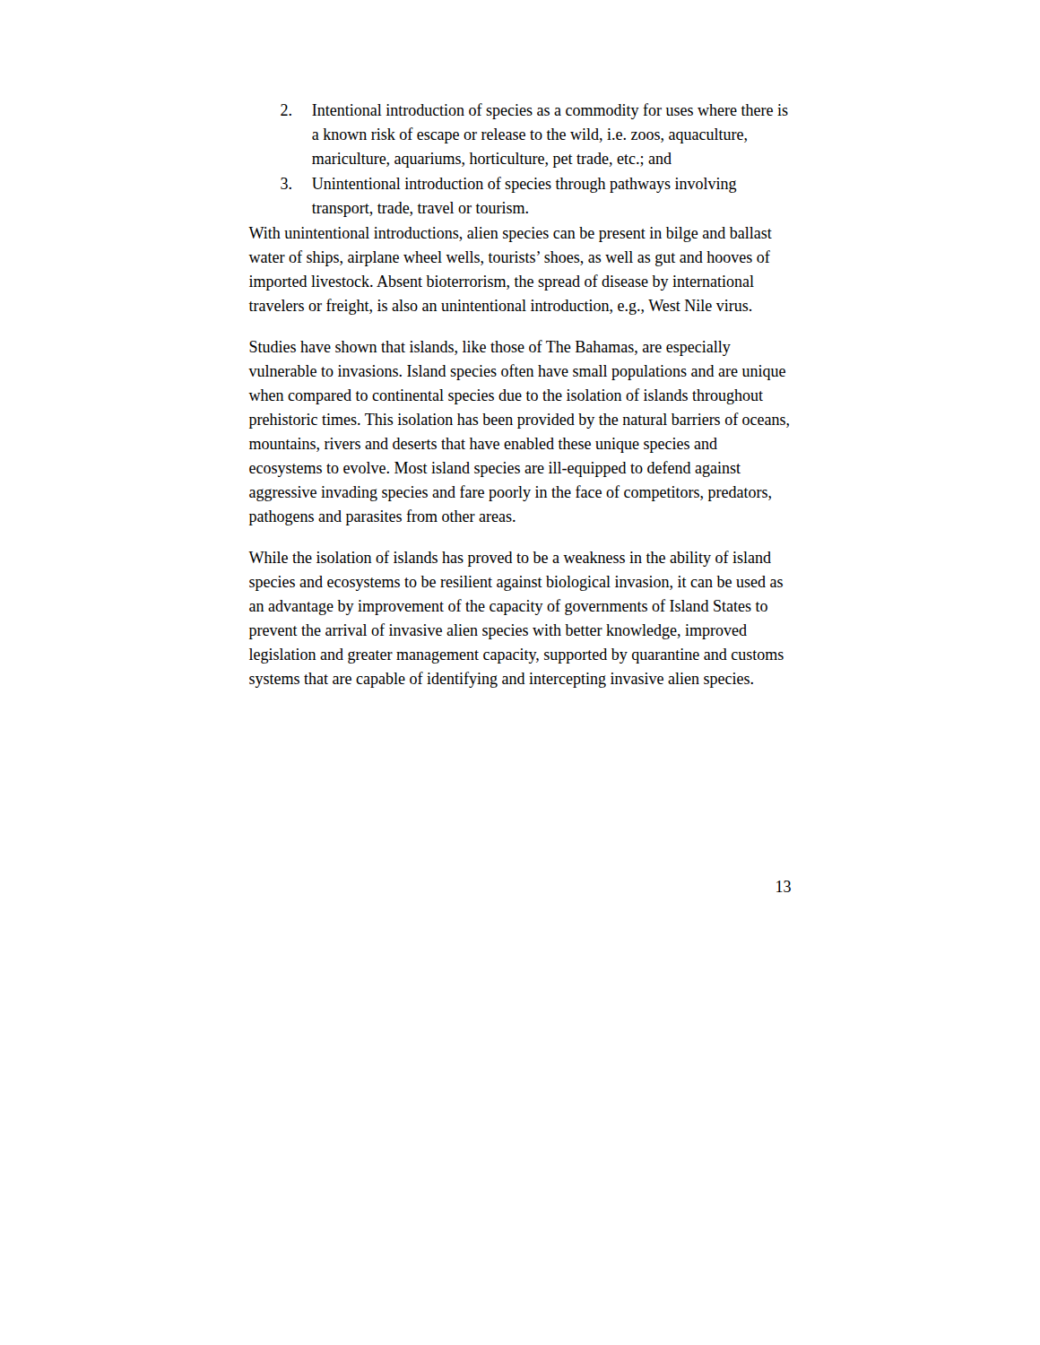Intentional introduction of species as a commodity for uses where there is a known risk of escape or release to the wild, i.e. zoos, aquaculture, mariculture, aquariums, horticulture, pet trade, etc.; and
Unintentional introduction of species through pathways involving transport, trade, travel or tourism.
With unintentional introductions, alien species can be present in bilge and ballast water of ships, airplane wheel wells, tourists’ shoes, as well as gut and hooves of imported livestock. Absent bioterrorism, the spread of disease by international travelers or freight, is also an unintentional introduction, e.g., West Nile virus.
Studies have shown that islands, like those of The Bahamas, are especially vulnerable to invasions. Island species often have small populations and are unique when compared to continental species due to the isolation of islands throughout prehistoric times. This isolation has been provided by the natural barriers of oceans, mountains, rivers and deserts that have enabled these unique species and ecosystems to evolve. Most island species are ill-equipped to defend against aggressive invading species and fare poorly in the face of competitors, predators, pathogens and parasites from other areas.
While the isolation of islands has proved to be a weakness in the ability of island species and ecosystems to be resilient against biological invasion, it can be used as an advantage by improvement of the capacity of governments of Island States to prevent the arrival of invasive alien species with better knowledge, improved legislation and greater management capacity, supported by quarantine and customs systems that are capable of identifying and intercepting invasive alien species.
13